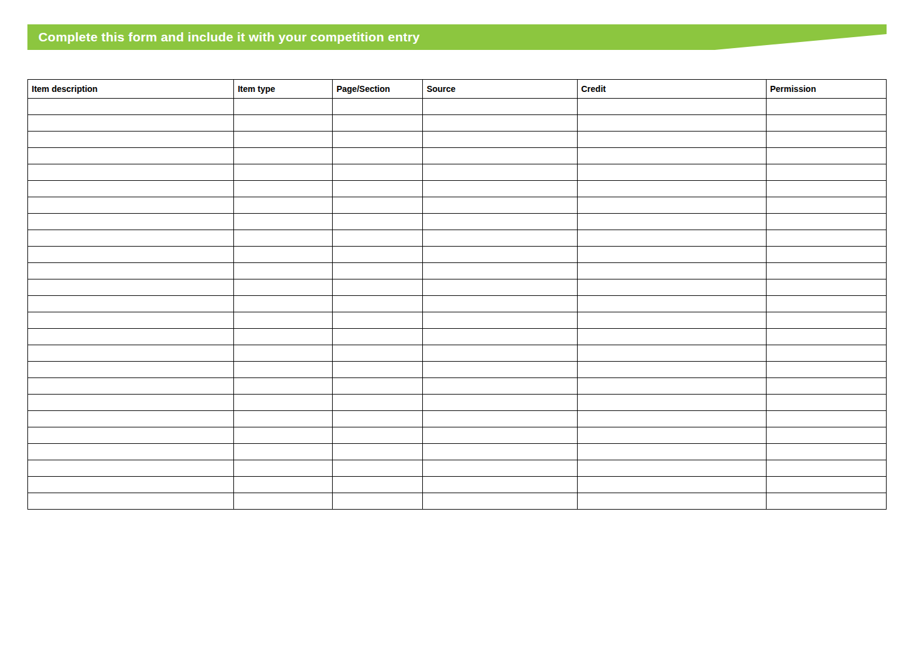Complete this form and include it with your competition entry
| Item description | Item type | Page/Section | Source | Credit | Permission |
| --- | --- | --- | --- | --- | --- |